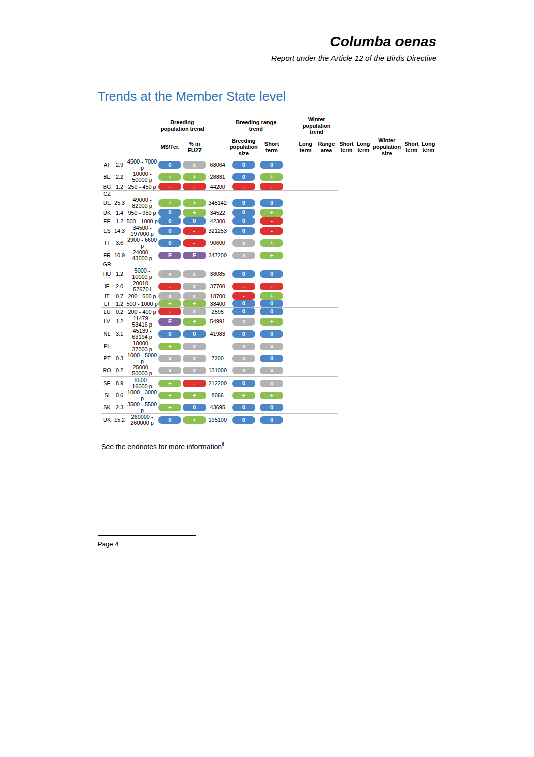Columba oenas
Report under the Article 12 of the Birds Directive
Trends at the Member State level
| | | | Breeding population trend | | Breeding range trend | | Winter population trend |
| --- | --- | --- | --- | --- | --- | --- | --- |
| MS/Ter. | % in EU27 | Breeding population size | Short term | Long term | Range area | Short term | Long term | Winter population size | Short term | Long term |
| AT | 2.9 | 4500 - 7000 p | 0 | x | 68064 | 0 | 0 | | | |
| BE | 2.2 | 10000 - 50000 p | + | + | 28881 | 0 | + | | | |
| BG | 1.2 | 250 - 450 p | - | - | 44200 | - | - | | | |
| CZ | | | | | | | | | | |
| DE | 25.3 | 49000 - 82000 p | + | + | 345142 | 0 | 0 | | | |
| DK | 1.4 | 950 - 950 p | 0 | + | 34522 | 0 | + | | | |
| EE | 1.2 | 500 - 1000 p | 0 | 0 | 42300 | 0 | - | | | |
| ES | 14.3 | 34500 - 197000 p | 0 | - | 321253 | 0 | - | | | |
| FI | 3.6 | 2900 - 6600 p | 0 | - | 90600 | x | + | | | |
| FR | 10.9 | 24000 - 43000 p | F | F | 347200 | x | + | | | |
| GR | | | | | | | | | | |
| HU | 1.2 | 5000 - 10000 p | x | x | 38085 | 0 | 0 | | | |
| IE | 2.0 | 20010 - 57670 i | - | x | 37700 | - | - | | | |
| IT | 0.7 | 200 - 500 p | x | x | 18700 | - | + | | | |
| LT | 1.2 | 500 - 1000 p | + | + | 38400 | 0 | 0 | | | |
| LU | 0.2 | 200 - 400 p | - | x | 2595 | 0 | 0 | | | |
| LV | 1.2 | 11479 - 53416 p | F | + | 54991 | x | + | | | |
| NL | 3.1 | 45139 - 63194 p | 0 | 0 | 41983 | 0 | 0 | | | |
| PL | | 18000 - 37000 p | + | x | | x | x | | | |
| PT | 0.3 | 1000 - 5000 p | x | x | 7200 | x | 0 | | | |
| RO | 0.2 | 25000 - 50000 p | x | x | 131000 | x | x | | | |
| SE | 8.9 | 8500 - 16000 p | + | - | 212200 | 0 | x | | | |
| SI | 0.6 | 1000 - 3000 p | + | + | 8066 | + | + | | | |
| SK | 2.3 | 3500 - 5500 p | + | 0 | 43695 | 0 | 0 | | | |
| UK | 15.2 | 260000 - 260000 p | 0 | + | 195100 | 0 | 0 | | | |
See the endnotes for more informationii
Page 4